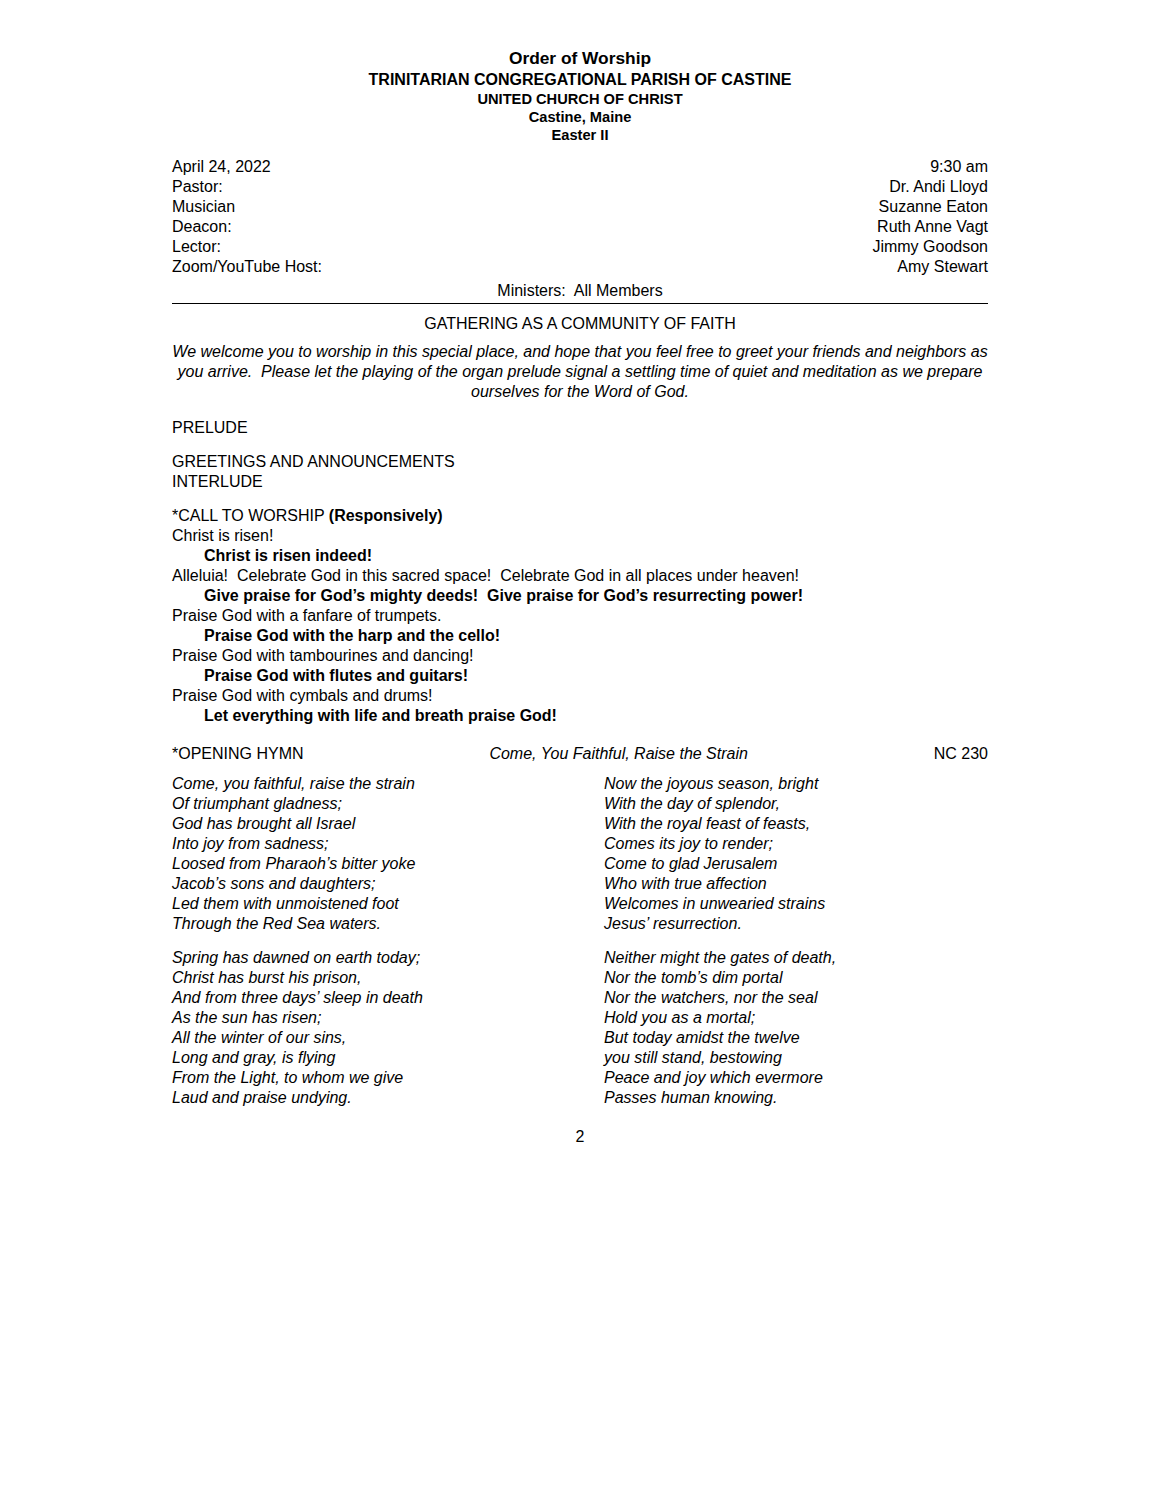Order of Worship
TRINITARIAN CONGREGATIONAL PARISH OF CASTINE
UNITED CHURCH OF CHRIST
Castine, Maine
Easter II
| April 24, 2022 | 9:30 am |
| Pastor: | Dr. Andi Lloyd |
| Musician | Suzanne Eaton |
| Deacon: | Ruth Anne Vagt |
| Lector: | Jimmy Goodson |
| Zoom/YouTube Host: | Amy Stewart |
Ministers: All Members
GATHERING AS A COMMUNITY OF FAITH
We welcome you to worship in this special place, and hope that you feel free to greet your friends and neighbors as you arrive. Please let the playing of the organ prelude signal a settling time of quiet and meditation as we prepare ourselves for the Word of God.
PRELUDE
GREETINGS AND ANNOUNCEMENTS
INTERLUDE
*CALL TO WORSHIP (Responsively)
Christ is risen!
Christ is risen indeed!
Alleluia! Celebrate God in this sacred space! Celebrate God in all places under heaven!
Give praise for God’s mighty deeds! Give praise for God’s resurrecting power!
Praise God with a fanfare of trumpets.
Praise God with the harp and the cello!
Praise God with tambourines and dancing!
Praise God with flutes and guitars!
Praise God with cymbals and drums!
Let everything with life and breath praise God!
*OPENING HYMN Come, You Faithful, Raise the Strain NC 230
| Come, you faithful, raise the strain Of triumphant gladness; God has brought all Israel Into joy from sadness; Loosed from Pharaoh’s bitter yoke Jacob’s sons and daughters; Led them with unmoistened foot Through the Red Sea waters. Spring has dawned on earth today; Christ has burst his prison, And from three days’ sleep in death As the sun has risen; All the winter of our sins, Long and gray, is flying From the Light, to whom we give Laud and praise undying. | Now the joyous season, bright With the day of splendor, With the royal feast of feasts, Comes its joy to render; Come to glad Jerusalem Who with true affection Welcomes in unwearied strains Jesus’ resurrection. Neither might the gates of death, Nor the tomb’s dim portal Nor the watchers, nor the seal Hold you as a mortal; But today amidst the twelve you still stand, bestowing Peace and joy which evermore Passes human knowing. |
2